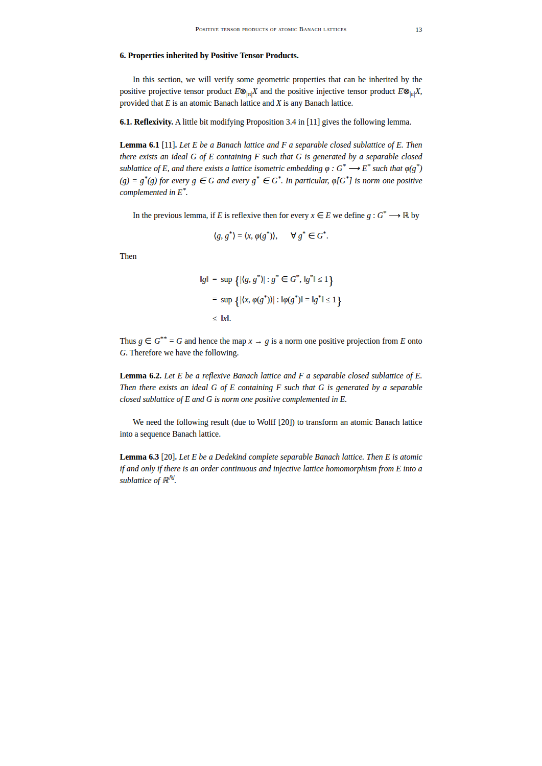Positive tensor products of atomic Banach lattices 13
6. Properties inherited by Positive Tensor Products.
In this section, we will verify some geometric properties that can be inherited by the positive projective tensor product Ê⊗|π|X and the positive injective tensor product Ě⊗|ε|X, provided that E is an atomic Banach lattice and X is any Banach lattice.
6.1. Reflexivity. A little bit modifying Proposition 3.4 in [11] gives the following lemma.
Lemma 6.1 [11]. Let E be a Banach lattice and F a separable closed sublattice of E. Then there exists an ideal G of E containing F such that G is generated by a separable closed sublattice of E, and there exists a lattice isometric embedding φ : G* ⟶ E* such that φ(g*)(g) = g*(g) for every g ∈ G and every g* ∈ G*. In particular, φ[G*] is norm one positive complemented in E*.
In the previous lemma, if E is reflexive then for every x ∈ E we define g : G* ⟶ ℝ by
⟨g, g*⟩ = ⟨x, φ(g*)⟩, ∀ g* ∈ G*.
Then
| ‖ g ‖ | = | sup { /⟨ g , g * ⟩/ : g * ∈ G * , ‖ g * ‖ ≤ 1 } |
| | = | sup { /⟨ x , φ ( g * )⟩/ : ‖ φ ( g * )‖ = ‖ g * ‖ ≤ 1 } |
| | ≤ | ‖ x ‖. |
Thus g ∈ G** = G and hence the map x → g is a norm one positive projection from E onto G. Therefore we have the following.
Lemma 6.2. Let E be a reflexive Banach lattice and F a separable closed sublattice of E. Then there exists an ideal G of E containing F such that G is generated by a separable closed sublattice of E and G is norm one positive complemented in E.
We need the following result (due to Wolff [20]) to transform an atomic Banach lattice into a sequence Banach lattice.
Lemma 6.3 [20]. Let E be a Dedekind complete separable Banach lattice. Then E is atomic if and only if there is an order continuous and injective lattice homomorphism from E into a sublattice of ℝℕ.